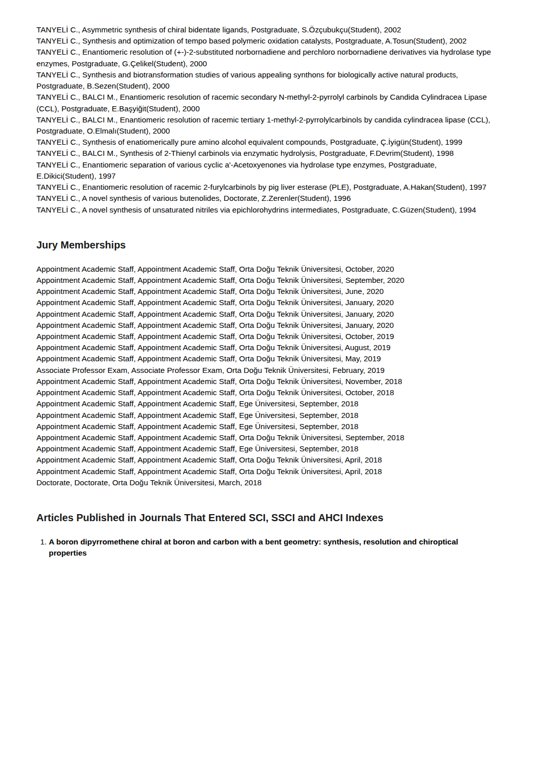TANYELİ C., Asymmetric synthesis of chiral bidentate ligands, Postgraduate, S.Özçubukçu(Student), 2002
TANYELİ C., Synthesis and optimization of tempo based polymeric oxidation catalysts, Postgraduate, A.Tosun(Student), 2002
TANYELİ C., Enantiomeric resolution of (+-)-2-substituted norbornadiene and perchloro norbornadiene derivatives via hydrolase type enzymes, Postgraduate, G.Çelikel(Student), 2000
TANYELİ C., Synthesis and biotransformation studies of various appealing synthons for biologically active natural products, Postgraduate, B.Sezen(Student), 2000
TANYELİ C., BALCI M., Enantiomeric resolution of racemic secondary N-methyl-2-pyrrolyl carbinols by Candida Cylindracea Lipase (CCL), Postgraduate, E.Başyiğit(Student), 2000
TANYELİ C., BALCI M., Enantiomeric resolution of racemic tertiary 1-methyl-2-pyrrolylcarbinols by candida cylindracea lipase (CCL), Postgraduate, O.Elmalı(Student), 2000
TANYELİ C., Synthesis of enatiomerically pure amino alcohol equivalent compounds, Postgraduate, Ç.İyigün(Student), 1999
TANYELİ C., BALCI M., Synthesis of 2-Thienyl carbinols via enzymatic hydrolysis, Postgraduate, F.Devrim(Student), 1998
TANYELİ C., Enantiomeric separation of various cyclic a'-Acetoxyenones via hydrolase type enzymes, Postgraduate, E.Dikici(Student), 1997
TANYELİ C., Enantiomeric resolution of racemic 2-furylcarbinols by pig liver esterase (PLE), Postgraduate, A.Hakan(Student), 1997
TANYELİ C., A novel synthesis of various butenolides, Doctorate, Z.Zerenler(Student), 1996
TANYELİ C., A novel synthesis of unsaturated nitriles via epichlorohydrins intermediates, Postgraduate, C.Güzen(Student), 1994
Jury Memberships
Appointment Academic Staff, Appointment Academic Staff, Orta Doğu Teknik Üniversitesi, October, 2020
Appointment Academic Staff, Appointment Academic Staff, Orta Doğu Teknik Üniversitesi, September, 2020
Appointment Academic Staff, Appointment Academic Staff, Orta Doğu Teknik Üniversitesi, June, 2020
Appointment Academic Staff, Appointment Academic Staff, Orta Doğu Teknik Üniversitesi, January, 2020
Appointment Academic Staff, Appointment Academic Staff, Orta Doğu Teknik Üniversitesi, January, 2020
Appointment Academic Staff, Appointment Academic Staff, Orta Doğu Teknik Üniversitesi, January, 2020
Appointment Academic Staff, Appointment Academic Staff, Orta Doğu Teknik Üniversitesi, October, 2019
Appointment Academic Staff, Appointment Academic Staff, Orta Doğu Teknik Üniversitesi, August, 2019
Appointment Academic Staff, Appointment Academic Staff, Orta Doğu Teknik Üniversitesi, May, 2019
Associate Professor Exam, Associate Professor Exam, Orta Doğu Teknik Üniversitesi, February, 2019
Appointment Academic Staff, Appointment Academic Staff, Orta Doğu Teknik Üniversitesi, November, 2018
Appointment Academic Staff, Appointment Academic Staff, Orta Doğu Teknik Üniversitesi, October, 2018
Appointment Academic Staff, Appointment Academic Staff, Ege Üniversitesi, September, 2018
Appointment Academic Staff, Appointment Academic Staff, Ege Üniversitesi, September, 2018
Appointment Academic Staff, Appointment Academic Staff, Ege Üniversitesi, September, 2018
Appointment Academic Staff, Appointment Academic Staff, Orta Doğu Teknik Üniversitesi, September, 2018
Appointment Academic Staff, Appointment Academic Staff, Ege Üniversitesi, September, 2018
Appointment Academic Staff, Appointment Academic Staff, Orta Doğu Teknik Üniversitesi, April, 2018
Appointment Academic Staff, Appointment Academic Staff, Orta Doğu Teknik Üniversitesi, April, 2018
Doctorate, Doctorate, Orta Doğu Teknik Üniversitesi, March, 2018
Articles Published in Journals That Entered SCI, SSCI and AHCI Indexes
A boron dipyrromethene chiral at boron and carbon with a bent geometry: synthesis, resolution and chiroptical properties